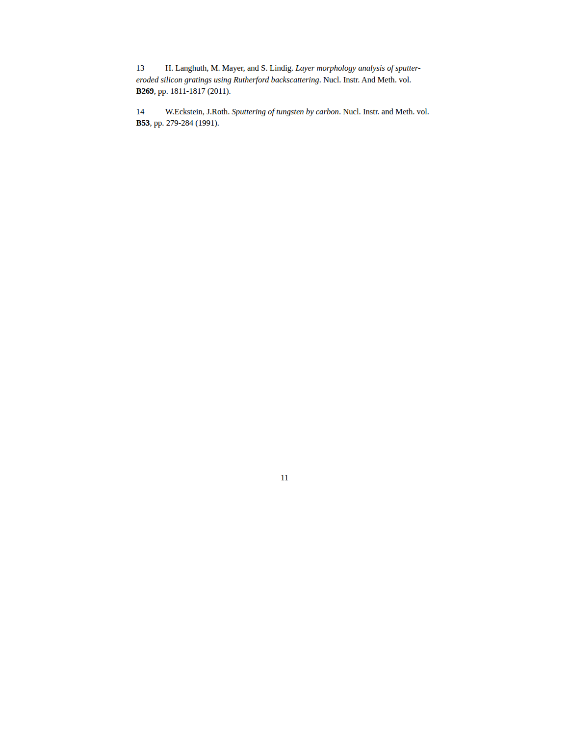13 H. Langhuth, M. Mayer, and S. Lindig. Layer morphology analysis of sputter-eroded silicon gratings using Rutherford backscattering. Nucl. Instr. And Meth. vol. B269, pp. 1811-1817 (2011).
14 W.Eckstein, J.Roth. Sputtering of tungsten by carbon. Nucl. Instr. and Meth. vol. B53, pp. 279-284 (1991).
11